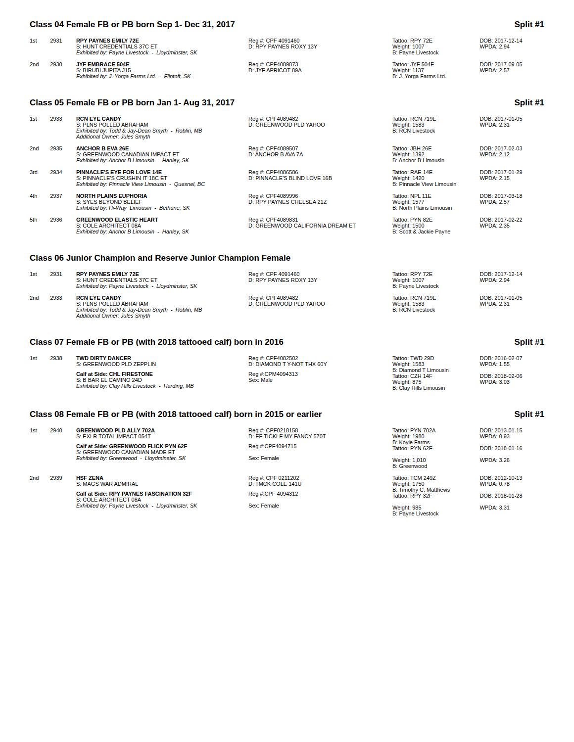Class 04 Female FB or PB born Sep 1- Dec 31, 2017
Split #1
| 1st | 2931 | RPY PAYNES EMILY 72E S: HUNT CREDENTIALS 37C ET Exhibited by: Payne Livestock - Lloydminster, SK | Reg #: CPF 4091460 D: RPY PAYNES ROXY 13Y | Tattoo: RPY 72E Weight: 1007 B: Payne Livestock | DOB: 2017-12-14 WPDA: 2.94 |
| 2nd | 2930 | JYF EMBRACE 504E S: BIRUBI JUPITA J15 Exhibited by: J. Yorga Farms Ltd. - Flintoft, SK | Reg #: CPF4089873 D: JYF APRICOT 89A | Tattoo: JYF 504E Weight: 1137 B: J. Yorga Farms Ltd. | DOB: 2017-09-05 WPDA: 2.57 |
Class 05 Female FB or PB born Jan 1- Aug 31, 2017
Split #1
| 1st | 2933 | RCN EYE CANDY S: PLNS POLLED ABRAHAM Exhibited by: Todd & Jay-Dean Smyth - Roblin, MB Additional Owner: Jules Smyth | Reg #: CPF4089482 D: GREENWOOD PLD YAHOO | Tattoo: RCN 719E Weight: 1583 B: RCN Livestock | DOB: 2017-01-05 WPDA: 2.31 |
| 2nd | 2935 | ANCHOR B EVA 26E S: GREENWOOD CANADIAN IMPACT ET Exhibited by: Anchor B Limousin - Hanley, SK | Reg #: CPF4089507 D: ANCHOR B AVA 7A | Tattoo: JBH 26E Weight: 1392 B: Anchor B Limousin | DOB: 2017-02-03 WPDA: 2.12 |
| 3rd | 2934 | PINNACLE'S EYE FOR LOVE 14E S: PINNACLE'S CRUSHIN IT 18C ET Exhibited by: Pinnacle View Limousin - Quesnel, BC | Reg #: CPF4086586 D: PINNACLE'S BLIND LOVE 16B | Tattoo: RAE 14E Weight: 1420 B: Pinnacle View Limousin | DOB: 2017-01-29 WPDA: 2.15 |
| 4th | 2937 | NORTH PLAINS EUPHORIA S: SYES BEYOND BELIEF Exhibited by: Hi-Way Limousin - Bethune, SK | Reg #: CPF4089996 D: RPY PAYNES CHELSEA 21Z | Tattoo: NPL 11E Weight: 1577 B: North Plains Limousin | DOB: 2017-03-18 WPDA: 2.57 |
| 5th | 2936 | GREENWOOD ELASTIC HEART S: COLE ARCHITECT 08A Exhibited by: Anchor B Limousin - Hanley, SK | Reg #: CPF4089831 D: GREENWOOD CALIFORNIA DREAM ET | Tattoo: PYN 82E Weight: 1500 B: Scott & Jackie Payne | DOB: 2017-02-22 WPDA: 2.35 |
Class 06 Junior Champion and Reserve Junior Champion Female
| 1st | 2931 | RPY PAYNES EMILY 72E S: HUNT CREDENTIALS 37C ET Exhibited by: Payne Livestock - Lloydminster, SK | Reg #: CPF 4091460 D: RPY PAYNES ROXY 13Y | Tattoo: RPY 72E Weight: 1007 B: Payne Livestock | DOB: 2017-12-14 WPDA: 2.94 |
| 2nd | 2933 | RCN EYE CANDY S: PLNS POLLED ABRAHAM Exhibited by: Todd & Jay-Dean Smyth - Roblin, MB Additional Owner: Jules Smyth | Reg #: CPF4089482 D: GREENWOOD PLD YAHOO | Tattoo: RCN 719E Weight: 1583 B: RCN Livestock | DOB: 2017-01-05 WPDA: 2.31 |
Class 07 Female FB or PB (with 2018 tattooed calf) born in 2016
Split #1
| 1st | 2938 | TWD DIRTY DANCER S: GREENWOOD PLD ZEPPLIN Calf at Side: CHL FIRESTONE S: B BAR EL CAMINO 24D Exhibited by: Clay Hills Livestock - Harding, MB | Reg #: CPF4082502 D: DIAMOND T Y-NOT THX 60Y Reg #:CPM4094313 Sex: Male | Tattoo: TWD 29D Weight: 1583 B: Diamond T Limousin Tattoo: CZH 14F Weight: 875 B: Clay Hills Limousin | DOB: 2016-02-07 WPDA: 1.55 DOB: 2018-02-06 WPDA: 3.03 |
Class 08 Female FB or PB (with 2018 tattooed calf) born in 2015 or earlier
Split #1
| 1st | 2940 | GREENWOOD PLD ALLY 702A S: EXLR TOTAL IMPACT 054T Calf at Side: GREENWOOD FLICK PYN 62F S: GREENWOOD CANADIAN MADE ET Exhibited by: Greenwood - Lloydminster, SK | Reg #: CPF0218158 D: EF TICKLE MY FANCY 570T Reg #:CPF4094715 Sex: Female | Tattoo: PYN 702A Weight: 1980 B: Koyle Farms Tattoo: PYN 62F Weight: 1,010 B: Greenwood | DOB: 2013-01-15 WPDA: 0.93 DOB: 2018-01-16 WPDA: 3.26 |
| 2nd | 2939 | HSF ZENA S: MAGS WAR ADMIRAL Calf at Side: RPY PAYNES FASCINATION 32F S: COLE ARCHITECT 08A Exhibited by: Payne Livestock - Lloydminster, SK | Reg #: CPF 0211202 D: TMCK COLE 141U Reg #:CPF 4094312 Sex: Female | Tattoo: TCM 249Z Weight: 1750 B: Timothy C. Matthews Tattoo: RPY 32F Weight: 985 B: Payne Livestock | DOB: 2012-10-13 WPDA: 0.78 DOB: 2018-01-28 WPDA: 3.31 |